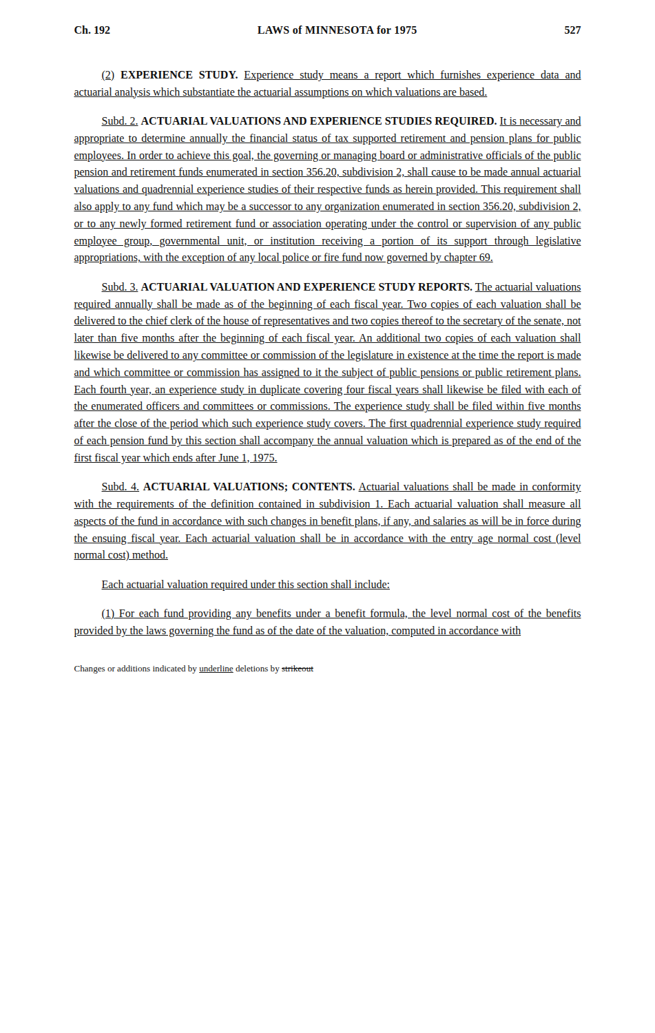Ch. 192 LAWS of MINNESOTA for 1975 527
(2) EXPERIENCE STUDY. Experience study means a report which furnishes experience data and actuarial analysis which substantiate the actuarial assumptions on which valuations are based.
Subd. 2. ACTUARIAL VALUATIONS AND EXPERIENCE STUDIES REQUIRED. It is necessary and appropriate to determine annually the financial status of tax supported retirement and pension plans for public employees. In order to achieve this goal, the governing or managing board or administrative officials of the public pension and retirement funds enumerated in section 356.20, subdivision 2, shall cause to be made annual actuarial valuations and quadrennial experience studies of their respective funds as herein provided. This requirement shall also apply to any fund which may be a successor to any organization enumerated in section 356.20, subdivision 2, or to any newly formed retirement fund or association operating under the control or supervision of any public employee group, governmental unit, or institution receiving a portion of its support through legislative appropriations, with the exception of any local police or fire fund now governed by chapter 69.
Subd. 3. ACTUARIAL VALUATION AND EXPERIENCE STUDY REPORTS. The actuarial valuations required annually shall be made as of the beginning of each fiscal year. Two copies of each valuation shall be delivered to the chief clerk of the house of representatives and two copies thereof to the secretary of the senate, not later than five months after the beginning of each fiscal year. An additional two copies of each valuation shall likewise be delivered to any committee or commission of the legislature in existence at the time the report is made and which committee or commission has assigned to it the subject of public pensions or public retirement plans. Each fourth year, an experience study in duplicate covering four fiscal years shall likewise be filed with each of the enumerated officers and committees or commissions. The experience study shall be filed within five months after the close of the period which such experience study covers. The first quadrennial experience study required of each pension fund by this section shall accompany the annual valuation which is prepared as of the end of the first fiscal year which ends after June 1, 1975.
Subd. 4. ACTUARIAL VALUATIONS; CONTENTS. Actuarial valuations shall be made in conformity with the requirements of the definition contained in subdivision 1. Each actuarial valuation shall measure all aspects of the fund in accordance with such changes in benefit plans, if any, and salaries as will be in force during the ensuing fiscal year. Each actuarial valuation shall be in accordance with the entry age normal cost (level normal cost) method.
Each actuarial valuation required under this section shall include:
(1) For each fund providing any benefits under a benefit formula, the level normal cost of the benefits provided by the laws governing the fund as of the date of the valuation, computed in accordance with
Changes or additions indicated by underline deletions by strikeout